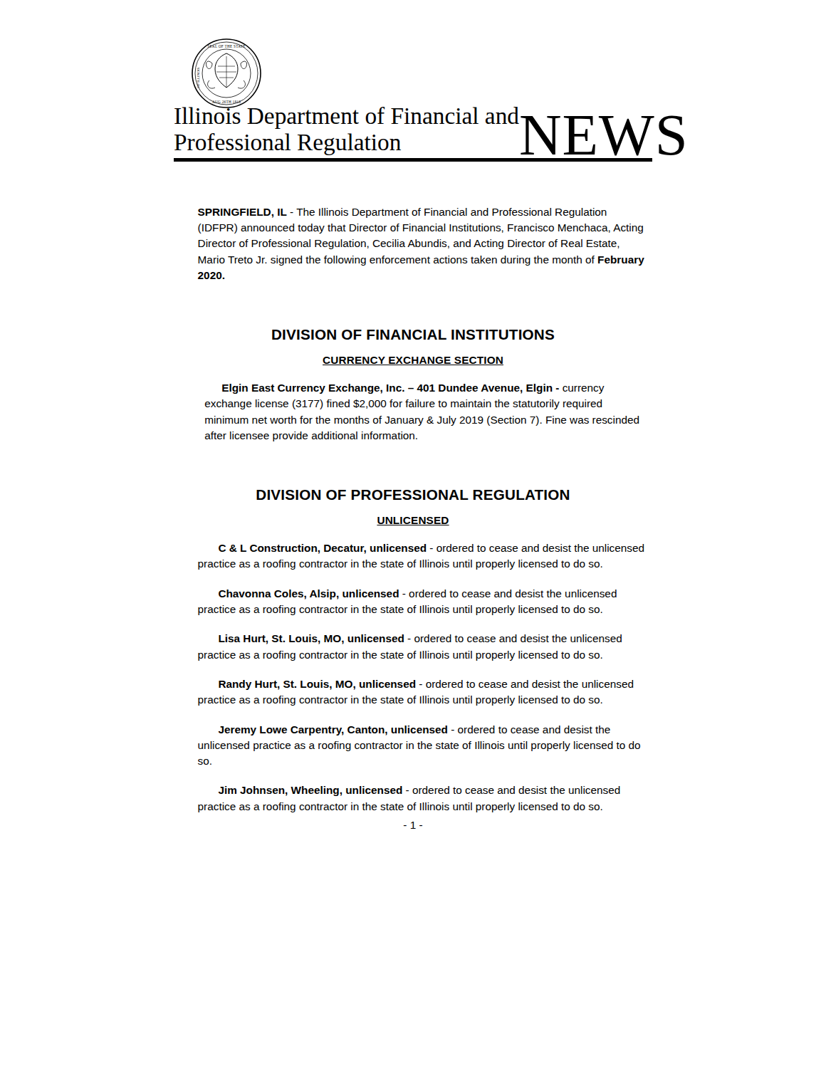SEAL OF THE STATE AUG 26TH 1818 OF ILLINOIS
Illinois Department of Financial and
Professional Regulation
NEWS
SPRINGFIELD, IL - The Illinois Department of Financial and Professional Regulation (IDFPR) announced today that Director of Financial Institutions, Francisco Menchaca, Acting Director of Professional Regulation, Cecilia Abundis, and Acting Director of Real Estate, Mario Treto Jr. signed the following enforcement actions taken during the month of February 2020.
DIVISION OF FINANCIAL INSTITUTIONS
CURRENCY EXCHANGE SECTION
Elgin East Currency Exchange, Inc. – 401 Dundee Avenue, Elgin - currency exchange license (3177) fined $2,000 for failure to maintain the statutorily required minimum net worth for the months of January & July 2019 (Section 7). Fine was rescinded after licensee provide additional information.
DIVISION OF PROFESSIONAL REGULATION
UNLICENSED
C & L Construction, Decatur, unlicensed - ordered to cease and desist the unlicensed practice as a roofing contractor in the state of Illinois until properly licensed to do so.
Chavonna Coles, Alsip, unlicensed - ordered to cease and desist the unlicensed practice as a roofing contractor in the state of Illinois until properly licensed to do so.
Lisa Hurt, St. Louis, MO, unlicensed - ordered to cease and desist the unlicensed practice as a roofing contractor in the state of Illinois until properly licensed to do so.
Randy Hurt, St. Louis, MO, unlicensed - ordered to cease and desist the unlicensed practice as a roofing contractor in the state of Illinois until properly licensed to do so.
Jeremy Lowe Carpentry, Canton, unlicensed - ordered to cease and desist the unlicensed practice as a roofing contractor in the state of Illinois until properly licensed to do so.
Jim Johnsen, Wheeling, unlicensed - ordered to cease and desist the unlicensed practice as a roofing contractor in the state of Illinois until properly licensed to do so.
- 1 -